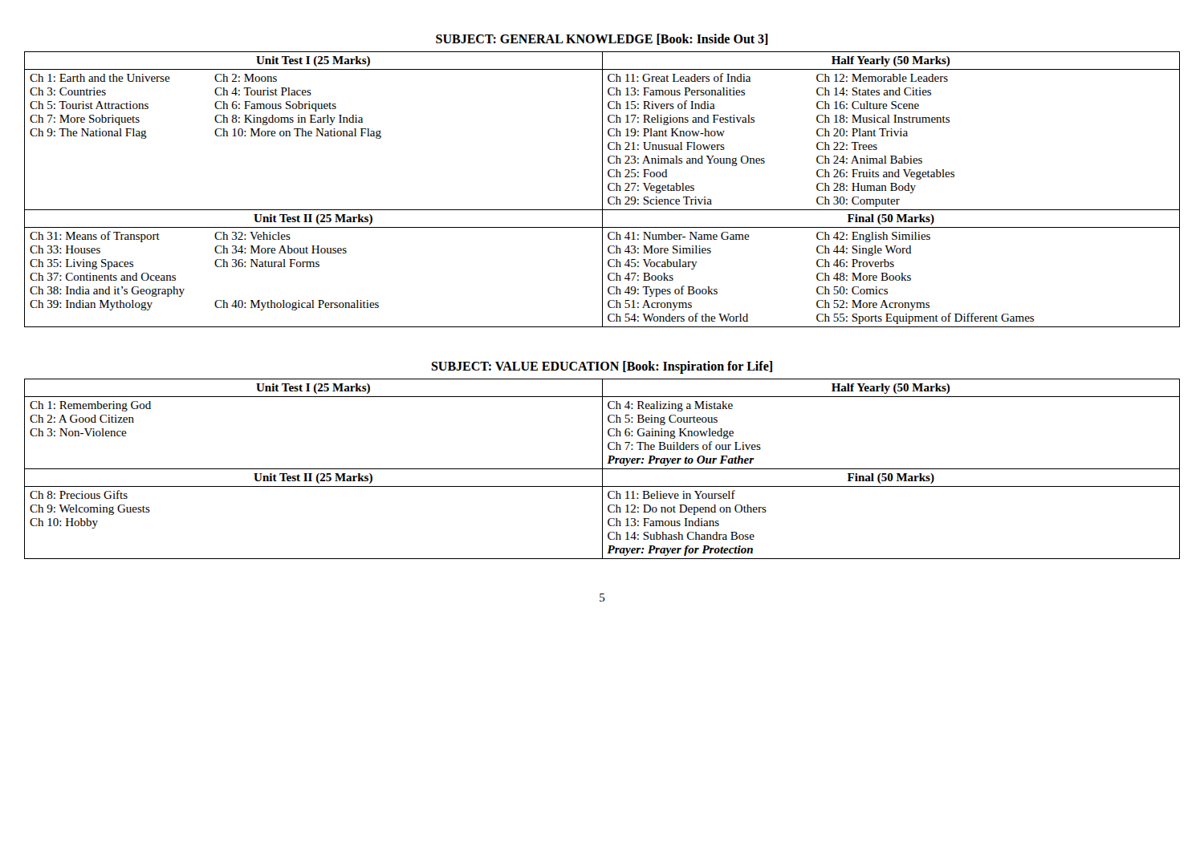SUBJECT: GENERAL KNOWLEDGE [Book: Inside Out 3]
| Unit Test I (25 Marks) | Half Yearly (50 Marks) |
| --- | --- |
| Ch 1: Earth and the Universe Ch 2: Moons Ch 3: Countries Ch 4: Tourist Places Ch 5: Tourist Attractions Ch 6: Famous Sobriquets Ch 7: More Sobriquets Ch 8: Kingdoms in Early India Ch 9: The National Flag Ch 10: More on The National Flag | Ch 11: Great Leaders of India Ch 12: Memorable Leaders Ch 13: Famous Personalities Ch 14: States and Cities Ch 15: Rivers of India Ch 16: Culture Scene Ch 17: Religions and Festivals Ch 18: Musical Instruments Ch 19: Plant Know-how Ch 20: Plant Trivia Ch 21: Unusual Flowers Ch 22: Trees Ch 23: Animals and Young Ones Ch 24: Animal Babies Ch 25: Food Ch 26: Fruits and Vegetables Ch 27: Vegetables Ch 28: Human Body Ch 29: Science Trivia Ch 30: Computer |
| Unit Test II (25 Marks) | Final (50 Marks) |
| Ch 31: Means of Transport Ch 32: Vehicles Ch 33: Houses Ch 34: More About Houses Ch 35: Living Spaces Ch 36: Natural Forms Ch 37: Continents and Oceans Ch 38: India and it’s Geography Ch 39: Indian Mythology Ch 40: Mythological Personalities | Ch 41: Number- Name Game Ch 42: English Similies Ch 43: More Similies Ch 44: Single Word Ch 45: Vocabulary Ch 46: Proverbs Ch 47: Books Ch 48: More Books Ch 49: Types of Books Ch 50: Comics Ch 51: Acronyms Ch 52: More Acronyms Ch 54: Wonders of the World Ch 55: Sports Equipment of Different Games |
SUBJECT: VALUE EDUCATION [Book: Inspiration for Life]
| Unit Test I (25 Marks) | Half Yearly (50 Marks) |
| --- | --- |
| Ch 1: Remembering God Ch 2: A Good Citizen Ch 3: Non-Violence | Ch 4: Realizing a Mistake Ch 5: Being Courteous Ch 6: Gaining Knowledge Ch 7: The Builders of our Lives Prayer: Prayer to Our Father |
| Unit Test II (25 Marks) | Final (50 Marks) |
| Ch 8: Precious Gifts Ch 9: Welcoming Guests Ch 10: Hobby | Ch 11: Believe in Yourself Ch 12: Do not Depend on Others Ch 13: Famous Indians Ch 14: Subhash Chandra Bose Prayer: Prayer for Protection |
5